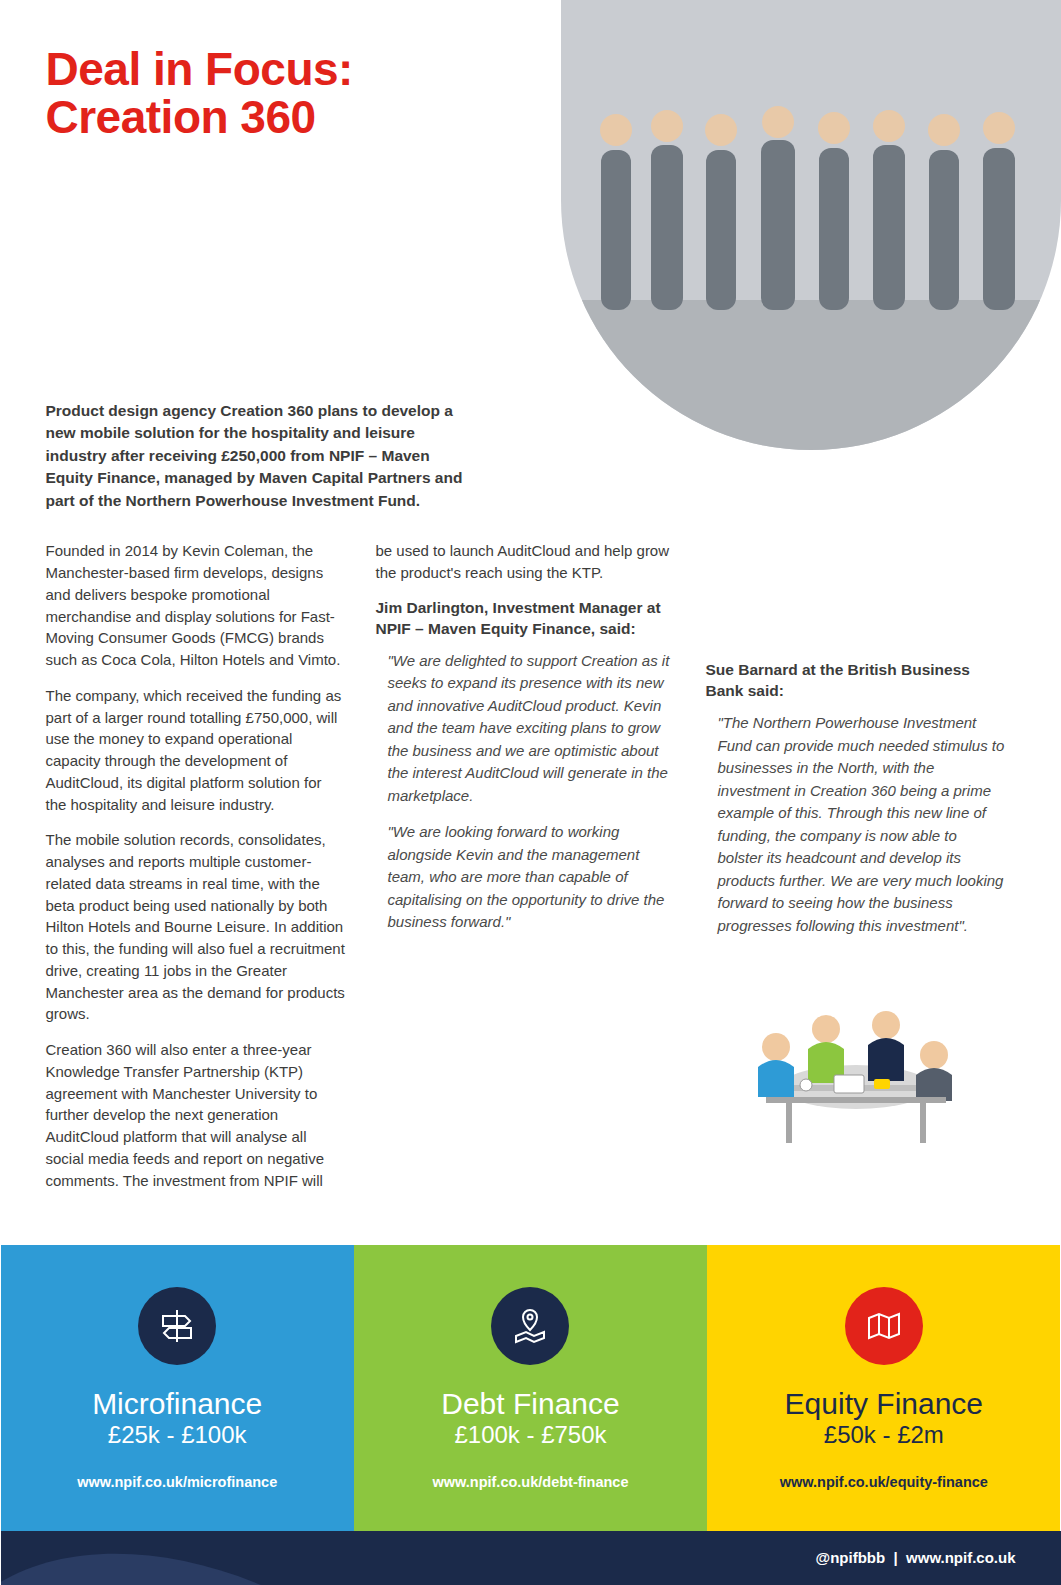Deal in Focus:
Creation 360
Product design agency Creation 360 plans to develop a new mobile solution for the hospitality and leisure industry after receiving £250,000 from NPIF – Maven Equity Finance, managed by Maven Capital Partners and part of the Northern Powerhouse Investment Fund.
Founded in 2014 by Kevin Coleman, the Manchester-based firm develops, designs and delivers bespoke promotional merchandise and display solutions for Fast-Moving Consumer Goods (FMCG) brands such as Coca Cola, Hilton Hotels and Vimto.
The company, which received the funding as part of a larger round totalling £750,000, will use the money to expand operational capacity through the development of AuditCloud, its digital platform solution for the hospitality and leisure industry.
The mobile solution records, consolidates, analyses and reports multiple customer-related data streams in real time, with the beta product being used nationally by both Hilton Hotels and Bourne Leisure. In addition to this, the funding will also fuel a recruitment drive, creating 11 jobs in the Greater Manchester area as the demand for products grows.
Creation 360 will also enter a three-year Knowledge Transfer Partnership (KTP) agreement with Manchester University to further develop the next generation AuditCloud platform that will analyse all social media feeds and report on negative comments. The investment from NPIF will
be used to launch AuditCloud and help grow the product's reach using the KTP.
Jim Darlington, Investment Manager at NPIF – Maven Equity Finance, said:
"We are delighted to support Creation as it seeks to expand its presence with its new and innovative AuditCloud product. Kevin and the team have exciting plans to grow the business and we are optimistic about the interest AuditCloud will generate in the marketplace.
"We are looking forward to working alongside Kevin and the management team, who are more than capable of capitalising on the opportunity to drive the business forward."
Sue Barnard at the British Business Bank said:
"The Northern Powerhouse Investment Fund can provide much needed stimulus to businesses in the North, with the investment in Creation 360 being a prime example of this. Through this new line of funding, the company is now able to bolster its headcount and develop its products further. We are very much looking forward to seeing how the business progresses following this investment".
Microfinance
£25k - £100k
www.npif.co.uk/microfinance
Debt Finance
£100k - £750k
www.npif.co.uk/debt-finance
Equity Finance
£50k - £2m
www.npif.co.uk/equity-finance
@npifbbb | www.npif.co.uk